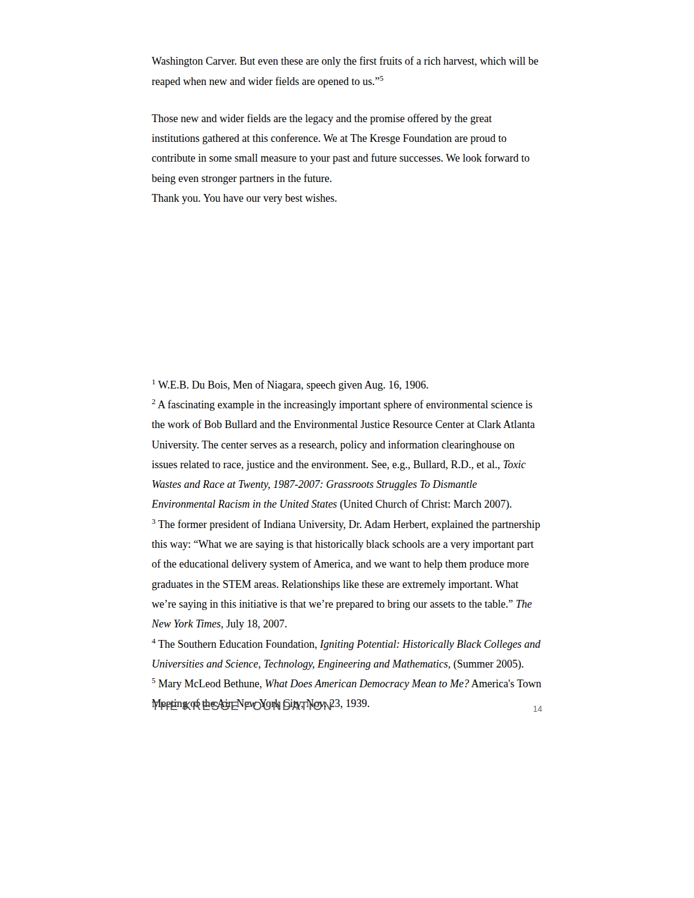Washington Carver. But even these are only the first fruits of a rich harvest, which will be reaped when new and wider fields are opened to us.”5
Those new and wider fields are the legacy and the promise offered by the great institutions gathered at this conference. We at The Kresge Foundation are proud to contribute in some small measure to your past and future successes. We look forward to being even stronger partners in the future.
Thank you. You have our very best wishes.
1 W.E.B. Du Bois, Men of Niagara, speech given Aug. 16, 1906.
2 A fascinating example in the increasingly important sphere of environmental science is the work of Bob Bullard and the Environmental Justice Resource Center at Clark Atlanta University. The center serves as a research, policy and information clearinghouse on issues related to race, justice and the environment. See, e.g., Bullard, R.D., et al., Toxic Wastes and Race at Twenty, 1987-2007: Grassroots Struggles To Dismantle Environmental Racism in the United States (United Church of Christ: March 2007).
3 The former president of Indiana University, Dr. Adam Herbert, explained the partnership this way: “What we are saying is that historically black schools are a very important part of the educational delivery system of America, and we want to help them produce more graduates in the STEM areas. Relationships like these are extremely important. What we’re saying in this initiative is that we’re prepared to bring our assets to the table.” The New York Times, July 18, 2007.
4 The Southern Education Foundation, Igniting Potential: Historically Black Colleges and Universities and Science, Technology, Engineering and Mathematics, (Summer 2005).
5 Mary McLeod Bethune, What Does American Democracy Mean to Me? America's Town Meeting of the Air, New York City, Nov. 23, 1939.
THE KRESGE FOUNDATION
14